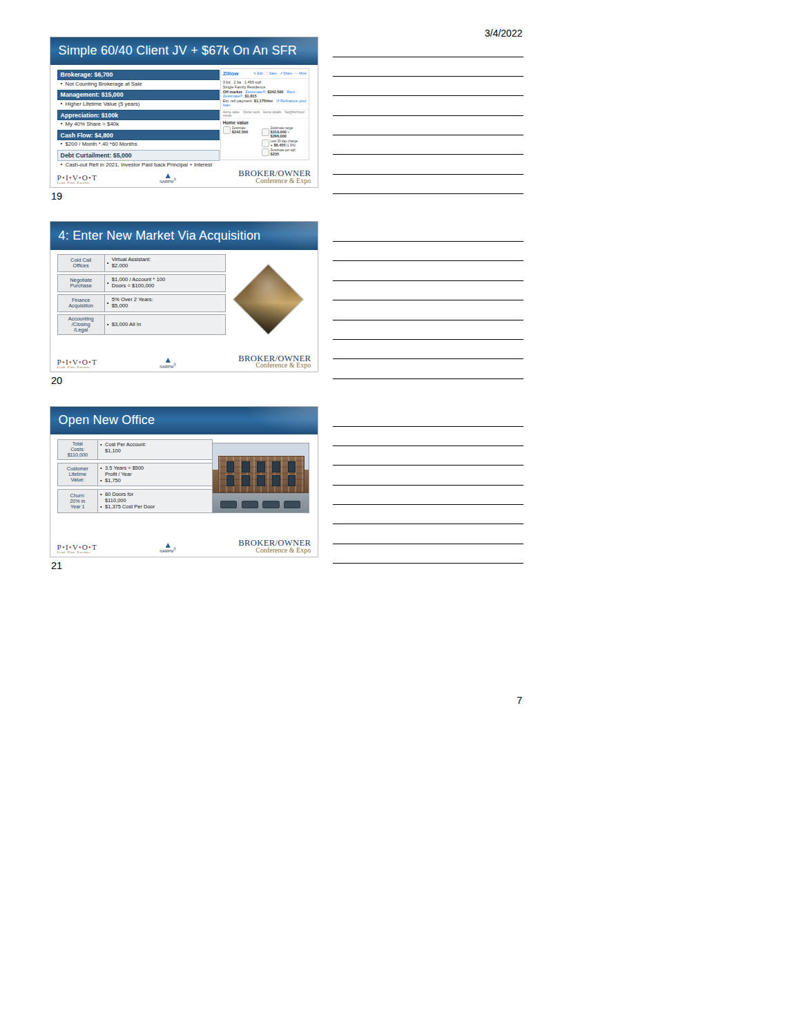3/4/2022
Simple 60/40 Client JV + $67k On An SFR
Brokerage: $6,700
Not Counting Brokerage at Sale
Management: $15,000
Higher Lifetime Value (5 years)
Appreciation: $100k
My 40% Share = $40k
Cash Flow: $4,800
$200 / Month *.40 *60 Months
Debt Curtailment: $5,000
Cash-out Refi in 2021, Investor Paid back Principal + Interest
Zillow
✎ Edit ♡ Save ↗ Share ⋯ More
3 bd 2 ba 1,456 sqft
Single Family Residence
Off market Zestimate®: $342,500 Rent Zestimate®: $1,815
Est. refi payment: $1,175/mo ⟳ Refinance your loan
Home value Owner tools Home details Neighborhood trends
Home value
Zestimate
$342,500
Zestimate range
$319,000 – $366,000
Last 30-day change
+ $6,455 (1.9%)
Zestimate per sqft
$235
P•I•V•O•T Lead. Plan. Execute.
▲NARPM®
BROKER/OWNER
Conference & Expo
19
4: Enter New Market Via Acquisition
Cold Call
Offices
Virtual Assistant:
$2,000
Negotiate
Purchase
$1,000 / Account * 100
Doors = $100,000
Finance
Acquisition
5% Over 2 Years:
$5,000
Accounting
/Closing
/Legal
$3,000 All In
P•I•V•O•T Lead. Plan. Execute.
▲NARPM®
BROKER/OWNER
Conference & Expo
20
Open New Office
Total
Costs:
$110,000
Cost Per Account:
$1,100
Customer
Lifetime
Value:
3.5 Years = $500
Profit / Year $1,750
Churn:
20% in
Year 1
80 Doors for
$110,000 $1,375 Cost Per Door
P•I•V•O•T Lead. Plan. Execute.
▲NARPM®
BROKER/OWNER
Conference & Expo
21
7